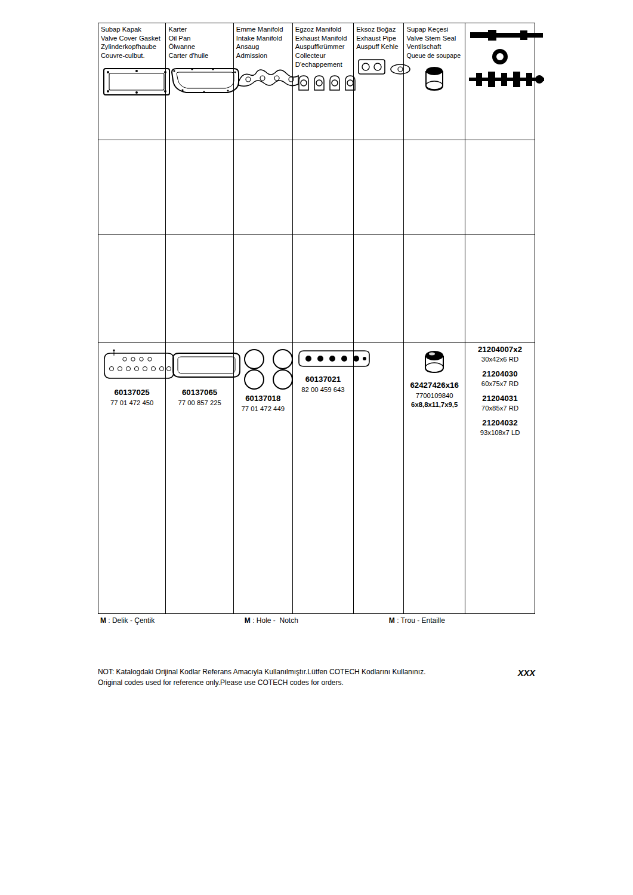| Subap Kapak Valve Cover Gasket Zylinderkopfhaube Couvre-culbut. | Karter Oil Pan Ölwanne Carter d'huile | Emme Manifold Intake Manifold Ansaug Admission | Egzoz Manifold Exhaust Manifold Auspuffkrümmer Collecteur D'echappement | Eksoz Boğaz Exhaust Pipe Auspuff Kehle | Supap Keçesi Valve Stem Seal Ventilschaft Queue de soupape | |
| 60137025 77 01 472 450 | 60137065 77 00 857 225 | 60137018 77 01 472 449 | 60137021 82 00 459 643 | | 62427426x16 7700109840 6x8,8x11,7x9,5 | 21204007x2 30x42x6 RD 21204030 60x75x7 RD 21204031 70x85x7 RD 21204032 93x108x7 LD |
| M : Delik - Çentik | M : Hole - Notch | M : Trou - Entaille |
XXX NOT: Katalogdaki Orijinal Kodlar Referans Amacıyla Kullanılmıştır.Lütfen COTECH Kodlarını Kullanınız.
Original codes used for reference only.Please use COTECH codes for orders.